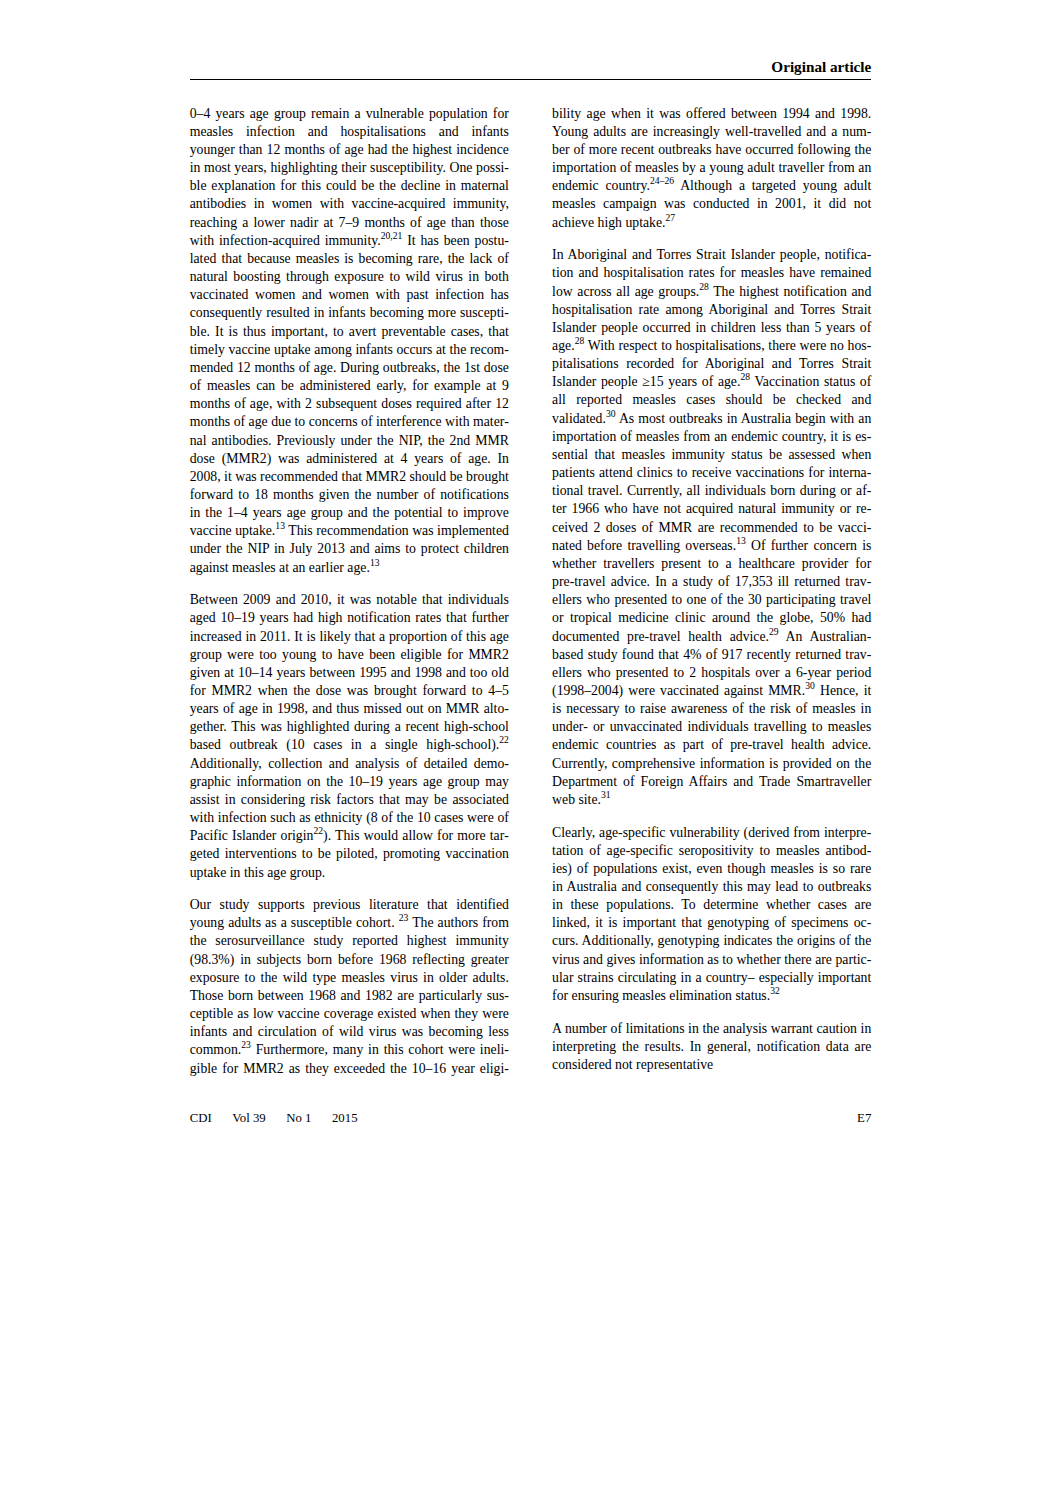Original article
0–4 years age group remain a vulnerable population for measles infection and hospitalisations and infants younger than 12 months of age had the highest incidence in most years, highlighting their susceptibility. One possible explanation for this could be the decline in maternal antibodies in women with vaccine-acquired immunity, reaching a lower nadir at 7–9 months of age than those with infection-acquired immunity.20,21 It has been postulated that because measles is becoming rare, the lack of natural boosting through exposure to wild virus in both vaccinated women and women with past infection has consequently resulted in infants becoming more susceptible. It is thus important, to avert preventable cases, that timely vaccine uptake among infants occurs at the recommended 12 months of age. During outbreaks, the 1st dose of measles can be administered early, for example at 9 months of age, with 2 subsequent doses required after 12 months of age due to concerns of interference with maternal antibodies. Previously under the NIP, the 2nd MMR dose (MMR2) was administered at 4 years of age. In 2008, it was recommended that MMR2 should be brought forward to 18 months given the number of notifications in the 1–4 years age group and the potential to improve vaccine uptake.13 This recommendation was implemented under the NIP in July 2013 and aims to protect children against measles at an earlier age.13
Between 2009 and 2010, it was notable that individuals aged 10–19 years had high notification rates that further increased in 2011. It is likely that a proportion of this age group were too young to have been eligible for MMR2 given at 10–14 years between 1995 and 1998 and too old for MMR2 when the dose was brought forward to 4–5 years of age in 1998, and thus missed out on MMR altogether. This was highlighted during a recent high-school based outbreak (10 cases in a single high-school).22 Additionally, collection and analysis of detailed demographic information on the 10–19 years age group may assist in considering risk factors that may be associated with infection such as ethnicity (8 of the 10 cases were of Pacific Islander origin22). This would allow for more targeted interventions to be piloted, promoting vaccination uptake in this age group.
Our study supports previous literature that identified young adults as a susceptible cohort. 23 The authors from the serosurveillance study reported highest immunity (98.3%) in subjects born before 1968 reflecting greater exposure to the wild type measles virus in older adults. Those born between 1968 and 1982 are particularly susceptible as low vaccine coverage existed when they were infants and circulation of wild virus was becoming less common.23 Furthermore, many in this cohort were ineligible for MMR2 as they exceeded the 10–16 year eligibility age when it was offered between 1994 and 1998. Young adults are increasingly well-travelled and a number of more recent outbreaks have occurred following the importation of measles by a young adult traveller from an endemic country.24–26 Although a targeted young adult measles campaign was conducted in 2001, it did not achieve high uptake.27
In Aboriginal and Torres Strait Islander people, notification and hospitalisation rates for measles have remained low across all age groups.28 The highest notification and hospitalisation rate among Aboriginal and Torres Strait Islander people occurred in children less than 5 years of age.28 With respect to hospitalisations, there were no hospitalisations recorded for Aboriginal and Torres Strait Islander people ≥15 years of age.28 Vaccination status of all reported measles cases should be checked and validated.30 As most outbreaks in Australia begin with an importation of measles from an endemic country, it is essential that measles immunity status be assessed when patients attend clinics to receive vaccinations for international travel. Currently, all individuals born during or after 1966 who have not acquired natural immunity or received 2 doses of MMR are recommended to be vaccinated before travelling overseas.13 Of further concern is whether travellers present to a healthcare provider for pre-travel advice. In a study of 17,353 ill returned travellers who presented to one of the 30 participating travel or tropical medicine clinic around the globe, 50% had documented pre-travel health advice.29 An Australian-based study found that 4% of 917 recently returned travellers who presented to 2 hospitals over a 6-year period (1998–2004) were vaccinated against MMR.30 Hence, it is necessary to raise awareness of the risk of measles in under- or unvaccinated individuals travelling to measles endemic countries as part of pre-travel health advice. Currently, comprehensive information is provided on the Department of Foreign Affairs and Trade Smartraveller web site.31
Clearly, age-specific vulnerability (derived from interpretation of age-specific seropositivity to measles antibodies) of populations exist, even though measles is so rare in Australia and consequently this may lead to outbreaks in these populations. To determine whether cases are linked, it is important that genotyping of specimens occurs. Additionally, genotyping indicates the origins of the virus and gives information as to whether there are particular strains circulating in a country– especially important for ensuring measles elimination status.32
A number of limitations in the analysis warrant caution in interpreting the results. In general, notification data are considered not representative
CDI Vol 39 No 12015
E7